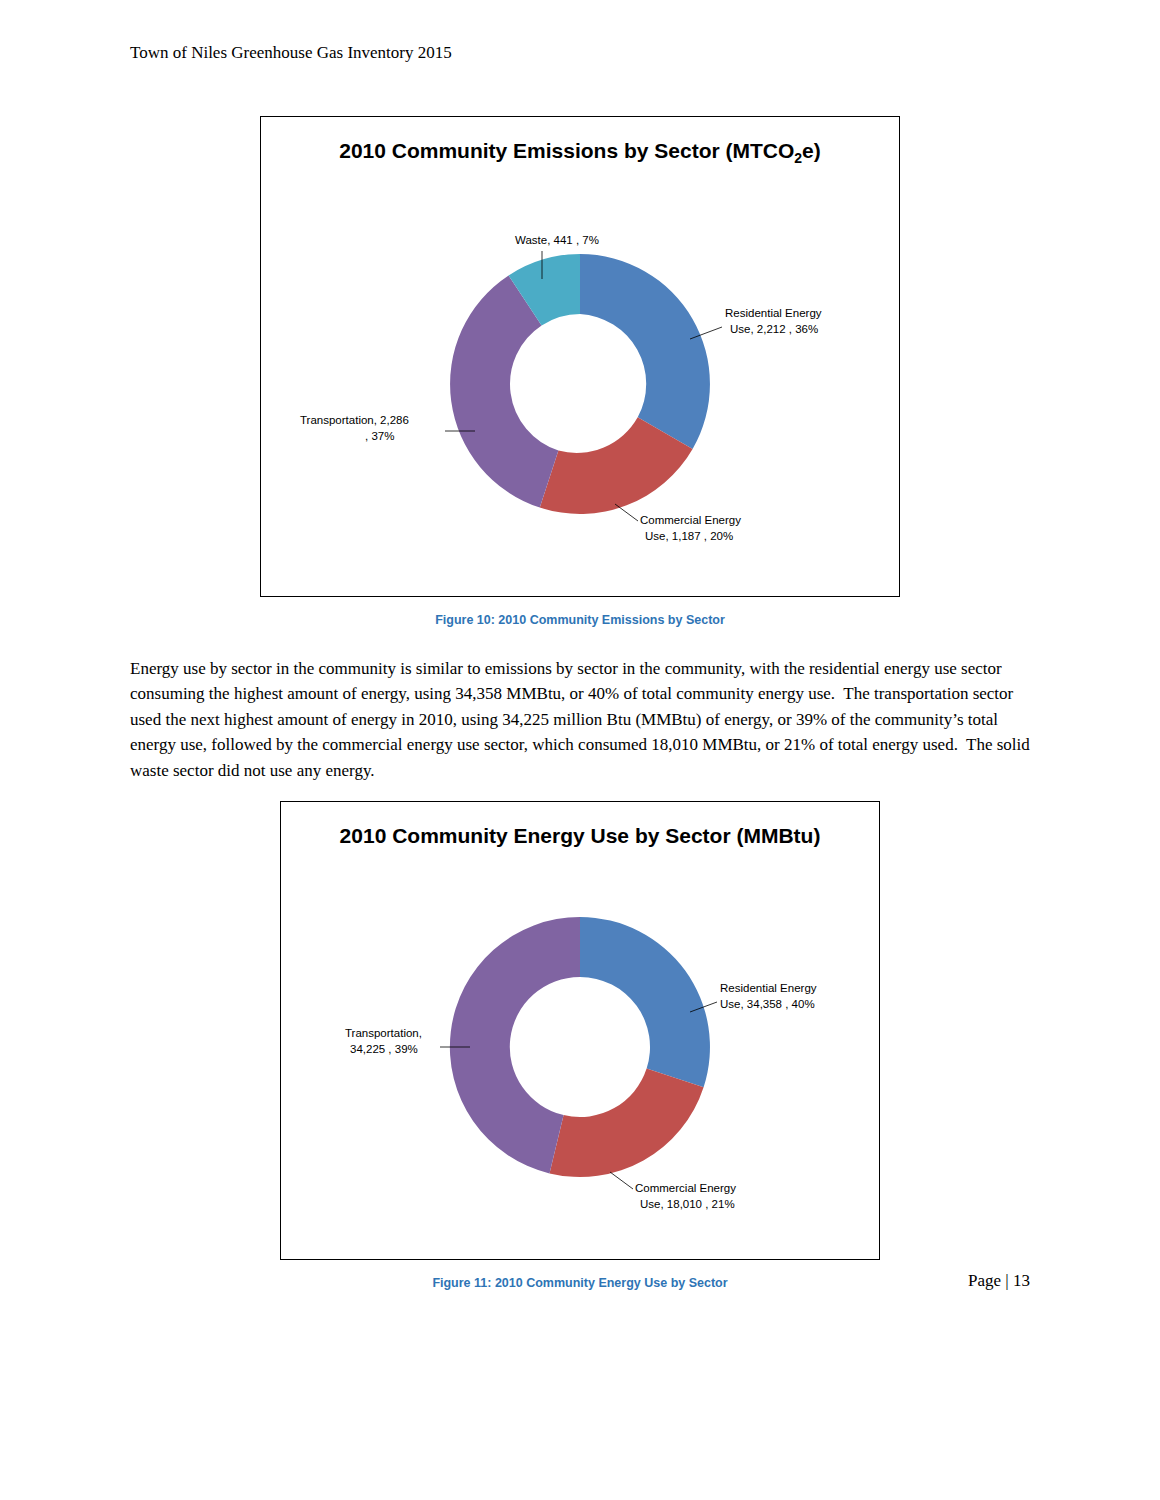Town of Niles Greenhouse Gas Inventory 2015
2010 Community Emissions by Sector (MTCO2e)
Waste, 441 , 7% Residential Energy Use, 2,212 , 36% Transportation, 2,286 , 37% Commercial Energy Use, 1,187 , 20%
Figure 10: 2010 Community Emissions by Sector
Energy use by sector in the community is similar to emissions by sector in the community, with the residential energy use sector consuming the highest amount of energy, using 34,358 MMBtu, or 40% of total community energy use. The transportation sector used the next highest amount of energy in 2010, using 34,225 million Btu (MMBtu) of energy, or 39% of the community’s total energy use, followed by the commercial energy use sector, which consumed 18,010 MMBtu, or 21% of total energy used. The solid waste sector did not use any energy.
2010 Community Energy Use by Sector (MMBtu)
Residential Energy Use, 34,358 , 40% Transportation, 34,225 , 39% Commercial Energy Use, 18,010 , 21%
Figure 11: 2010 Community Energy Use by Sector
Page | 13